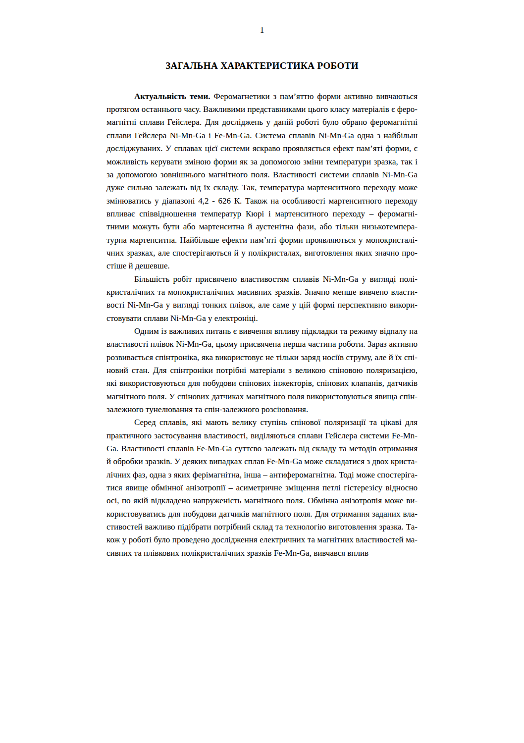1
Загальна характеристика роботи
Актуальність теми. Феромагнетики з пам’яттю форми активно вивчаються протягом останнього часу. Важливими представниками цього класу матеріалів є феромагнітні сплави Гейслера. Для досліджень у даній роботі було обрано феромагнітні сплави Гейслера Ni-Mn-Ga і Fe-Mn-Ga. Система сплавів Ni-Mn-Ga одна з найбільш досліджуваних. У сплавах цієї системи яскраво проявляється ефект пам’яті форми, є можливість керувати зміною форми як за допомогою зміни температури зразка, так і за допомогою зовнішнього магнітного поля. Властивості системи сплавів Ni-Mn-Ga дуже сильно залежать від їх складу. Так, температура мартенситного переходу може змінюватись у діапазоні 4,2 - 626 К. Також на особливості мартенситного переходу впливає співвідношення температур Кюрі і мартенситного переходу – феромагнітними можуть бути або мартенситна й аустенітна фази, або тільки низькотемпературна мартенситна. Найбільше ефекти пам’яті форми проявляються у монокристалічних зразках, але спостерігаються й у полікристалах, виготовлення яких значно простіше й дешевше.
Більшість робіт присвячено властивостям сплавів Ni-Mn-Ga у вигляді полікристалічних та монокристалічних масивних зразків. Значно менше вивчено властивості Ni-Mn-Ga у вигляді тонких плівок, але саме у цій формі перспективно використовувати сплави Ni-Mn-Ga у електроніці.
Одним із важливих питань є вивчення впливу підкладки та режиму відпалу на властивості плівок Ni-Mn-Ga, цьому присвячена перша частина роботи. Зараз активно розвивається спінтроніка, яка використовує не тільки заряд носіїв струму, але й їх спіновий стан. Для спінтроніки потрібні матеріали з великою спіновою поляризацією, які використовуються для побудови спінових інжекторів, спінових клапанів, датчиків магнітного поля. У спінових датчиках магнітного поля використовуються явища спін-залежного тунелювання та спін-залежного розсіювання.
Серед сплавів, які мають велику ступінь спінової поляризації та цікаві для практичного застосування властивості, виділяються сплави Гейслера системи Fe-Mn-Ga. Властивості сплавів Fe-Mn-Ga суттєво залежать від складу та методів отримання й обробки зразків. У деяких випадках сплав Fe-Mn-Ga може складатися з двох кристалічних фаз, одна з яких ферімагнітна, інша – антиферомагнітна. Тоді може спостерігатися явище обмінної анізотропії – асиметричне зміщення петлі гістерезісу відносно осі, по якій відкладено напруженість магнітного поля. Обмінна анізотропія може використовуватись для побудови датчиків магнітного поля. Для отримання заданих властивостей важливо підібрати потрібний склад та технологію виготовлення зразка. Також у роботі було проведено дослідження електричних та магнітних властивостей масивних та плівкових полікристалічних зразків Fe-Mn-Ga, вивчався вплив